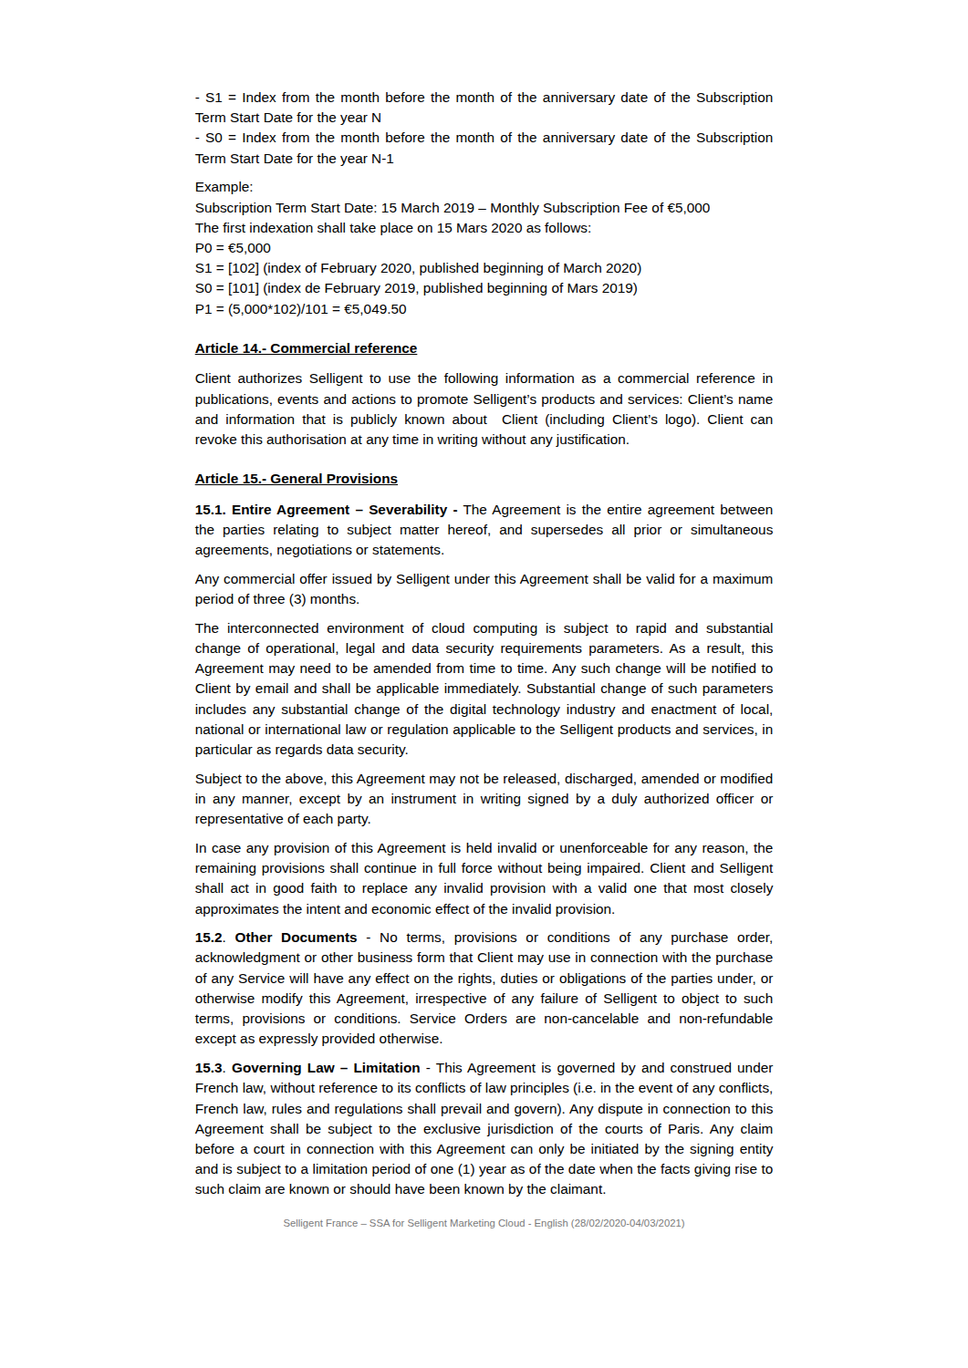- S1 = Index from the month before the month of the anniversary date of the Subscription Term Start Date for the year N
- S0 = Index from the month before the month of the anniversary date of the Subscription Term Start Date for the year N-1
Example:
Subscription Term Start Date: 15 March 2019 – Monthly Subscription Fee of €5,000
The first indexation shall take place on 15 Mars 2020 as follows:
P0 = €5,000
S1 = [102] (index of February 2020, published beginning of March 2020)
S0 = [101] (index de February 2019, published beginning of Mars 2019)
P1 = (5,000*102)/101 = €5,049.50
Article 14.- Commercial reference
Client authorizes Selligent to use the following information as a commercial reference in publications, events and actions to promote Selligent’s products and services: Client’s name and information that is publicly known about Client (including Client’s logo). Client can revoke this authorisation at any time in writing without any justification.
Article 15.- General Provisions
15.1. Entire Agreement – Severability - The Agreement is the entire agreement between the parties relating to subject matter hereof, and supersedes all prior or simultaneous agreements, negotiations or statements.
Any commercial offer issued by Selligent under this Agreement shall be valid for a maximum period of three (3) months.
The interconnected environment of cloud computing is subject to rapid and substantial change of operational, legal and data security requirements parameters. As a result, this Agreement may need to be amended from time to time. Any such change will be notified to Client by email and shall be applicable immediately. Substantial change of such parameters includes any substantial change of the digital technology industry and enactment of local, national or international law or regulation applicable to the Selligent products and services, in particular as regards data security.
Subject to the above, this Agreement may not be released, discharged, amended or modified in any manner, except by an instrument in writing signed by a duly authorized officer or representative of each party.
In case any provision of this Agreement is held invalid or unenforceable for any reason, the remaining provisions shall continue in full force without being impaired. Client and Selligent shall act in good faith to replace any invalid provision with a valid one that most closely approximates the intent and economic effect of the invalid provision.
15.2. Other Documents - No terms, provisions or conditions of any purchase order, acknowledgment or other business form that Client may use in connection with the purchase of any Service will have any effect on the rights, duties or obligations of the parties under, or otherwise modify this Agreement, irrespective of any failure of Selligent to object to such terms, provisions or conditions. Service Orders are non-cancelable and non-refundable except as expressly provided otherwise.
15.3. Governing Law – Limitation - This Agreement is governed by and construed under French law, without reference to its conflicts of law principles (i.e. in the event of any conflicts, French law, rules and regulations shall prevail and govern). Any dispute in connection to this Agreement shall be subject to the exclusive jurisdiction of the courts of Paris. Any claim before a court in connection with this Agreement can only be initiated by the signing entity and is subject to a limitation period of one (1) year as of the date when the facts giving rise to such claim are known or should have been known by the claimant.
Selligent France – SSA for Selligent Marketing Cloud - English (28/02/2020-04/03/2021)